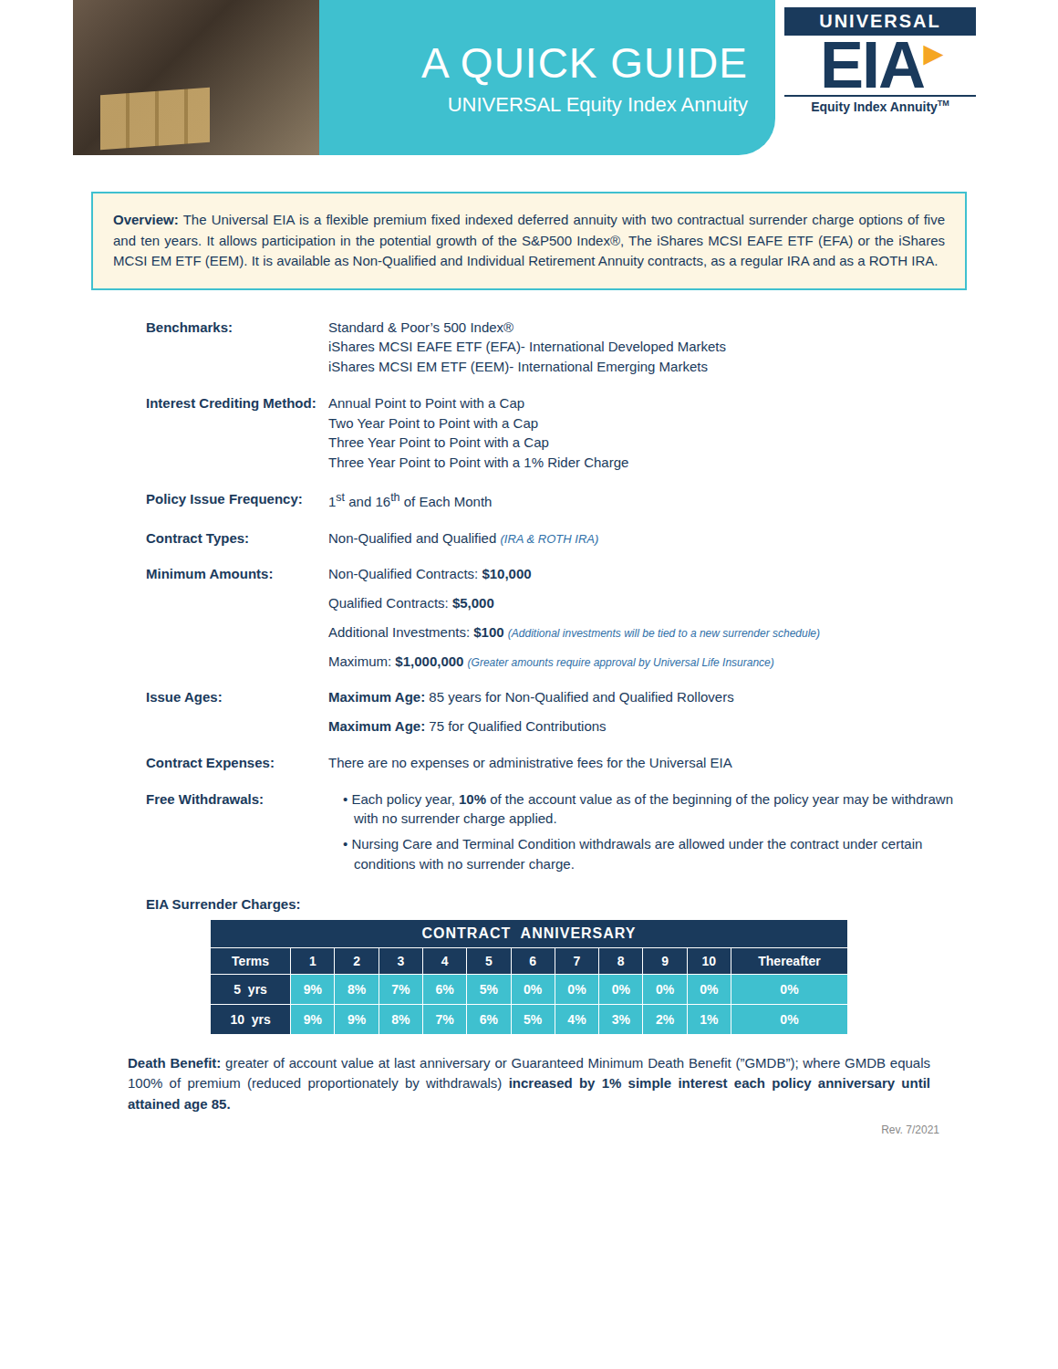A QUICK GUIDE
UNIVERSAL Equity Index Annuity
UNIVERSAL
EIA▸
Equity Index AnnuityTM
Overview: The Universal EIA is a flexible premium fixed indexed deferred annuity with two contractual surrender charge options of five and ten years. It allows participation in the potential growth of the S&P500 Index®, The iShares MCSI EAFE ETF (EFA) or the iShares MCSI EM ETF (EEM). It is available as Non-Qualified and Individual Retirement Annuity contracts, as a regular IRA and as a ROTH IRA.
Benchmarks:
Standard & Poor’s 500 Index®
iShares MCSI EAFE ETF (EFA)- International Developed Markets
iShares MCSI EM ETF (EEM)- International Emerging Markets
Interest Crediting Method:
Annual Point to Point with a Cap
Two Year Point to Point with a Cap
Three Year Point to Point with a Cap
Three Year Point to Point with a 1% Rider Charge
Policy Issue Frequency:
1st and 16th of Each Month
Contract Types:
Non-Qualified and Qualified (IRA & ROTH IRA)
Minimum Amounts:
Non-Qualified Contracts: $10,000
Qualified Contracts: $5,000
Additional Investments: $100 (Additional investments will be tied to a new surrender schedule)
Maximum: $1,000,000 (Greater amounts require approval by Universal Life Insurance)
Issue Ages:
Maximum Age: 85 years for Non-Qualified and Qualified Rollovers
Maximum Age: 75 for Qualified Contributions
Contract Expenses:
There are no expenses or administrative fees for the Universal EIA
Free Withdrawals:
• Each policy year, 10% of the account value as of the beginning of the policy year may be withdrawn with no surrender charge applied.
• Nursing Care and Terminal Condition withdrawals are allowed under the contract under certain conditions with no surrender charge.
EIA Surrender Charges:
| CONTRACT ANNIVERSARY |
| --- |
| Terms | 1 | 2 | 3 | 4 | 5 | 6 | 7 | 8 | 9 | 10 | Thereafter |
| 5 yrs | 9% | 8% | 7% | 6% | 5% | 0% | 0% | 0% | 0% | 0% | 0% |
| 10 yrs | 9% | 9% | 8% | 7% | 6% | 5% | 4% | 3% | 2% | 1% | 0% |
Death Benefit: greater of account value at last anniversary or Guaranteed Minimum Death Benefit (”GMDB”); where GMDB equals 100% of premium (reduced proportionately by withdrawals) increased by 1% simple interest each policy anniversary until attained age 85.
Rev. 7/2021